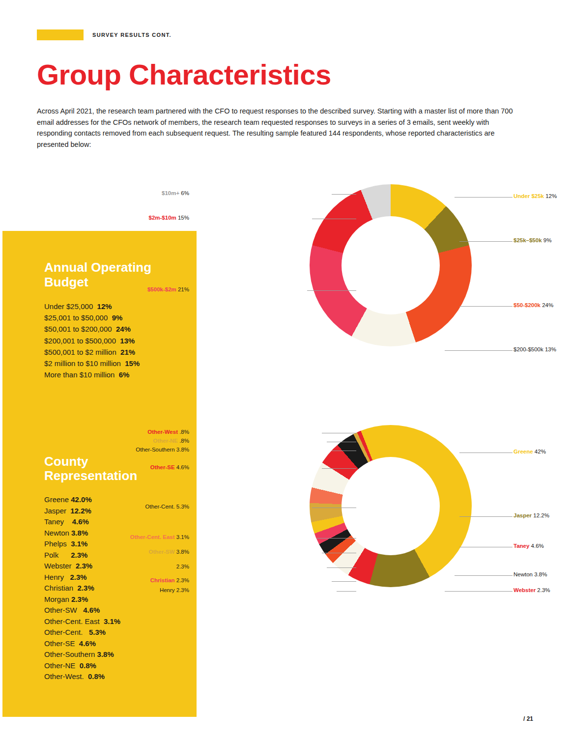Survey Results Cont.
Group Characteristics
Across April 2021, the research team partnered with the CFO to request responses to the described survey. Starting with a master list of more than 700 email addresses for the CFOs network of members, the research team requested responses to surveys in a series of 3 emails, sent weekly with responding contacts removed from each subsequent request. The resulting sample featured 144 respondents, whose reported characteristics are presented below:
Annual Operating
Budget
Under $25,000 12%
$25,001 to $50,000 9%
$50,001 to $200,000 24%
$200,001 to $500,000 13%
$500,001 to $2 million 21%
$2 million to $10 million 15%
More than $10 million 6%
County
Representation
Greene 42.0%
Jasper 12.2%
Taney 4.6%
Newton 3.8%
Phelps 3.1%
Polk 2.3%
Webster 2.3%
Henry 2.3%
Christian 2.3%
Morgan 2.3%
Other-SW 4.6%
Other-Cent. East 3.1%
Other-Cent. 5.3%
Other-SE 4.6%
Other-Southern 3.8%
Other-NE 0.8%
Other-West. 0.8%
Under $25k 12%
$25k–$50k 9%
$50-$200k 24%
$200-$500k 13%
$500k-$2m 21%
$2m-$10m 15%
$10m+ 6%
Greene 42%
Jasper 12.2%
Taney 4.6%
Newton 3.8%
Webster 2.3%
Other-West .8%
Other-NE .8%
Other-Southern 3.8%
Other-SE 4.6%
Other-Cent. 5.3%
Other-Cent. East 3.1%
Other-SW 3.8%
Morgan 2.3%
Christian 2.3%
Henry 2.3%
/ 21